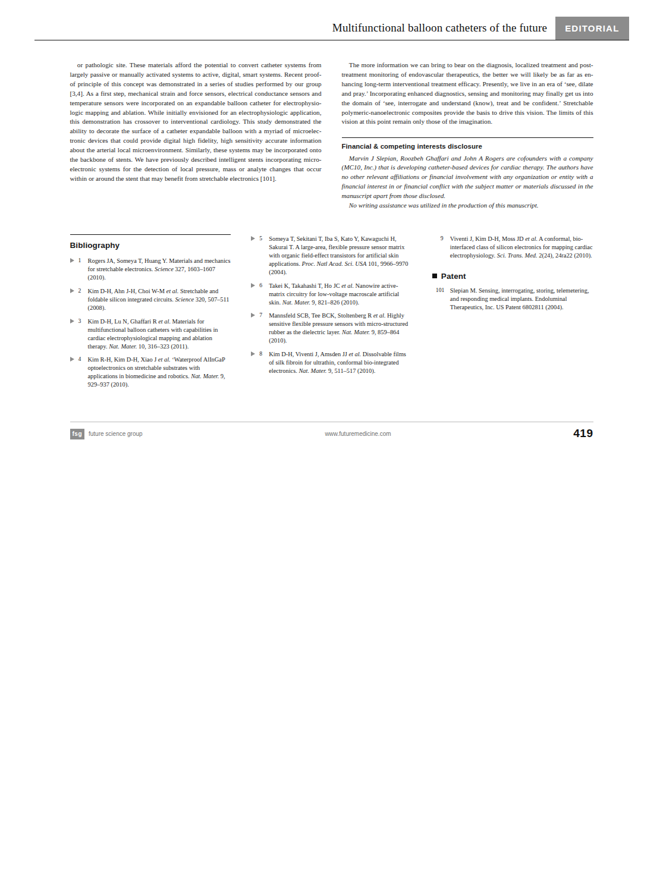Multifunctional balloon catheters of the future
Editorial
or pathologic site. These materials afford the potential to convert catheter systems from largely passive or manually activated systems to active, digital, smart systems. Recent proof-of principle of this concept was demonstrated in a series of studies performed by our group [3,4]. As a first step, mechanical strain and force sensors, electrical conductance sensors and temperature sensors were incorporated on an expandable balloon catheter for electrophysiologic mapping and ablation. While initially envisioned for an electrophysiologic application, this demonstration has crossover to interventional cardiology. This study demonstrated the ability to decorate the surface of a catheter expandable balloon with a myriad of microelectronic devices that could provide digital high fidelity, high sensitivity accurate information about the arterial local microenvironment. Similarly, these systems may be incorporated onto the backbone of stents. We have previously described intelligent stents incorporating microelectronic systems for the detection of local pressure, mass or analyte changes that occur within or around the stent that may benefit from stretchable electronics [101].
The more information we can bring to bear on the diagnosis, localized treatment and post-treatment monitoring of endovascular therapeutics, the better we will likely be as far as enhancing long-term interventional treatment efficacy. Presently, we live in an era of ‘see, dilate and pray.’ Incorporating enhanced diagnostics, sensing and monitoring may finally get us into the domain of ‘see, interrogate and understand (know), treat and be confident.’ Stretchable polymeric-nanoelectronic composites provide the basis to drive this vision. The limits of this vision at this point remain only those of the imagination.
Financial & competing interests disclosure
Marvin J Slepian, Roozbeh Ghaffari and John A Rogers are cofounders with a company (MC10, Inc.) that is developing catheter-based devices for cardiac therapy. The authors have no other relevant affiliations or financial involvement with any organization or entity with a financial interest in or financial conflict with the subject matter or materials discussed in the manuscript apart from those disclosed.
No writing assistance was utilized in the production of this manuscript.
Bibliography
1 Rogers JA, Someya T, Huang Y. Materials and mechanics for stretchable electronics. Science 327, 1603–1607 (2010).
2 Kim D-H, Ahn J-H, Choi W-M et al. Stretchable and foldable silicon integrated circuits. Science 320, 507–511 (2008).
3 Kim D-H, Lu N, Ghaffari R et al. Materials for multifunctional balloon catheters with capabilities in cardiac electrophysiological mapping and ablation therapy. Nat. Mater. 10, 316–323 (2011).
4 Kim R-H, Kim D-H, Xiao J et al. ‘Waterproof AlInGaP optoelectronics on stretchable substrates with applications in biomedicine and robotics. Nat. Mater. 9, 929–937 (2010).
5 Someya T, Sekitani T, Iba S, Kato Y, Kawaguchi H, Sakurai T. A large-area, flexible pressure sensor matrix with organic field-effect transistors for artificial skin applications. Proc. Natl Acad. Sci. USA 101, 9966–9970 (2004).
6 Takei K, Takahashi T, Ho JC et al. Nanowire active-matrix circuitry for low-voltage macroscale artificial skin. Nat. Mater. 9, 821–826 (2010).
7 Mannsfeld SCB, Tee BCK, Stoltenberg R et al. Highly sensitive flexible pressure sensors with micro-structured rubber as the dielectric layer. Nat. Mater. 9, 859–864 (2010).
8 Kim D-H, Viventi J, Amsden JJ et al. Dissolvable films of silk fibroin for ultrathin, conformal bio-integrated electronics. Nat. Mater. 9, 511–517 (2010).
9 Viventi J, Kim D-H, Moss JD et al. A conformal, bio-interfaced class of silicon electronics for mapping cardiac electrophysiology. Sci. Trans. Med. 2(24), 24ra22 (2010).
Patent
101 Slepian M. Sensing, interrogating, storing, telemetering, and responding medical implants. Endoluminal Therapeutics, Inc. US Patent 6802811 (2004).
fsg future science group
www.futuremedicine.com
419